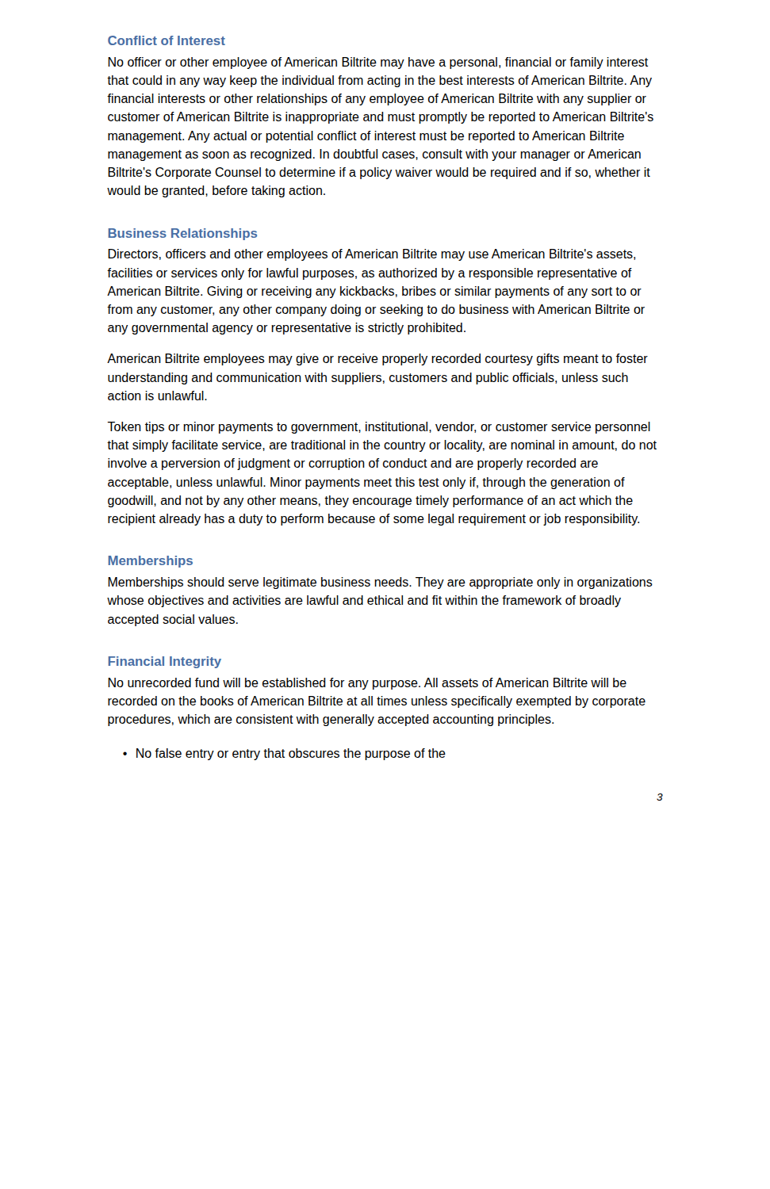Conflict of Interest
No officer or other employee of American Biltrite may have a personal, financial or family interest that could in any way keep the individual from acting in the best interests of American Biltrite. Any financial interests or other relationships of any employee of American Biltrite with any supplier or customer of American Biltrite is inappropriate and must promptly be reported to American Biltrite's management. Any actual or potential conflict of interest must be reported to American Biltrite management as soon as recognized. In doubtful cases, consult with your manager or American Biltrite's Corporate Counsel to determine if a policy waiver would be required and if so, whether it would be granted, before taking action.
Business Relationships
Directors, officers and other employees of American Biltrite may use American Biltrite's assets, facilities or services only for lawful purposes, as authorized by a responsible representative of American Biltrite. Giving or receiving any kickbacks, bribes or similar payments of any sort to or from any customer, any other company doing or seeking to do business with American Biltrite or any governmental agency or representative is strictly prohibited.
American Biltrite employees may give or receive properly recorded courtesy gifts meant to foster understanding and communication with suppliers, customers and public officials, unless such action is unlawful.
Token tips or minor payments to government, institutional, vendor, or customer service personnel that simply facilitate service, are traditional in the country or locality, are nominal in amount, do not involve a perversion of judgment or corruption of conduct and are properly recorded are acceptable, unless unlawful. Minor payments meet this test only if, through the generation of goodwill, and not by any other means, they encourage timely performance of an act which the recipient already has a duty to perform because of some legal requirement or job responsibility.
Memberships
Memberships should serve legitimate business needs. They are appropriate only in organizations whose objectives and activities are lawful and ethical and fit within the framework of broadly accepted social values.
Financial Integrity
No unrecorded fund will be established for any purpose. All assets of American Biltrite will be recorded on the books of American Biltrite at all times unless specifically exempted by corporate procedures, which are consistent with generally accepted accounting principles.
No false entry or entry that obscures the purpose of the
3